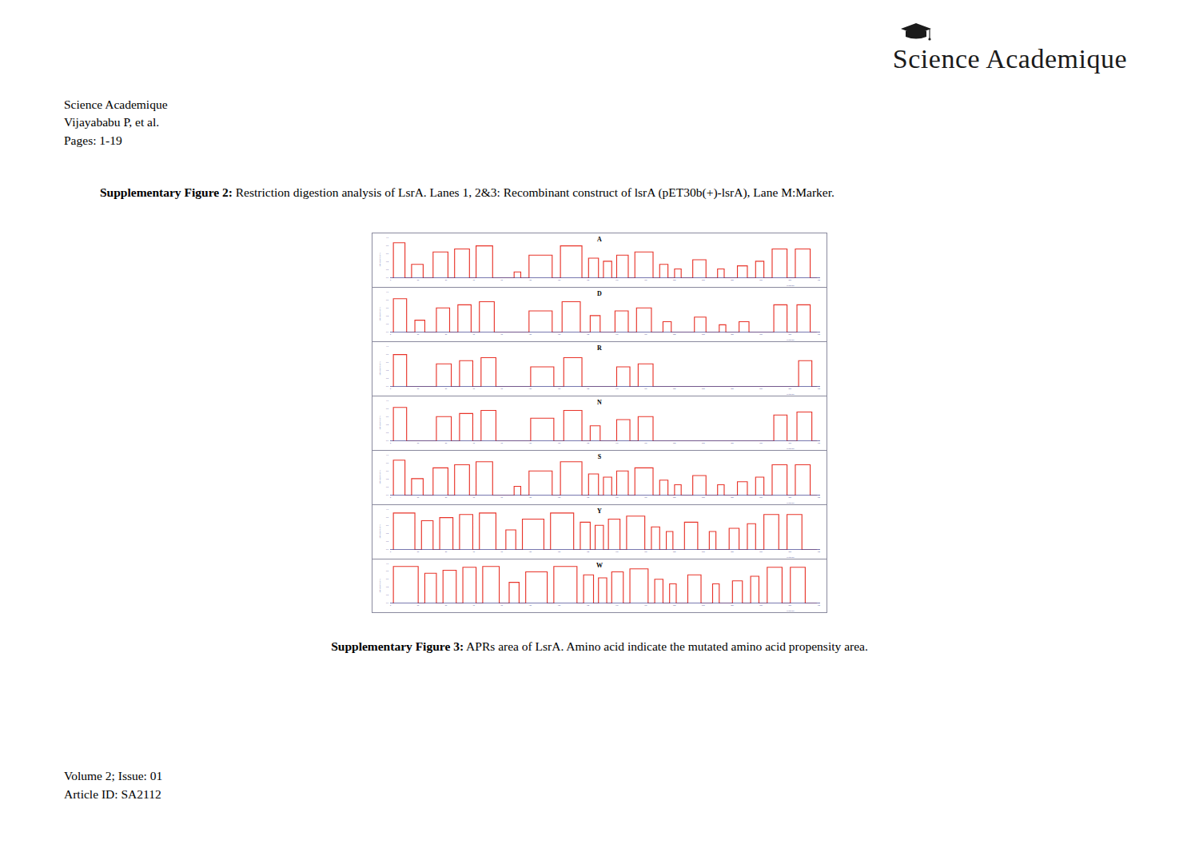Science Academique
Science Academique
Vijayababu P, et al.
Pages: 1-19
Supplementary Figure 2: Restriction digestion analysis of LsrA. Lanes 1, 2&3: Recombinant construct of lsrA (pET30b(+)-lsrA), Lane M:Marker.
A
Aggregation score
1.00.80.60.40.20.0
020406080100120140160180200220240260280300
Sequence
D
Aggregation score
1.00.80.60.40.20.0
020406080100120140160180200220240260280300
Sequence
R
Aggregation score
1.00.80.60.40.20.0
020406080100120140160180200220240260280300
Sequence
N
Aggregation score
1.00.80.60.40.20.0
020406080100120140160180200220240260280300
Sequence
S
Aggregation score
1.00.80.60.40.20.0
020406080100120140160180200220240260280300
Sequence
Y
Aggregation score
1.00.80.60.40.20.0
020406080100120140160180200220240260280300
Sequence
W
Aggregation score
1.00.80.60.40.20.0
020406080100120140160180200220240260280300
Sequence
Supplementary Figure 3: APRs area of LsrA. Amino acid indicate the mutated amino acid propensity area.
Volume 2; Issue: 01
Article ID: SA2112